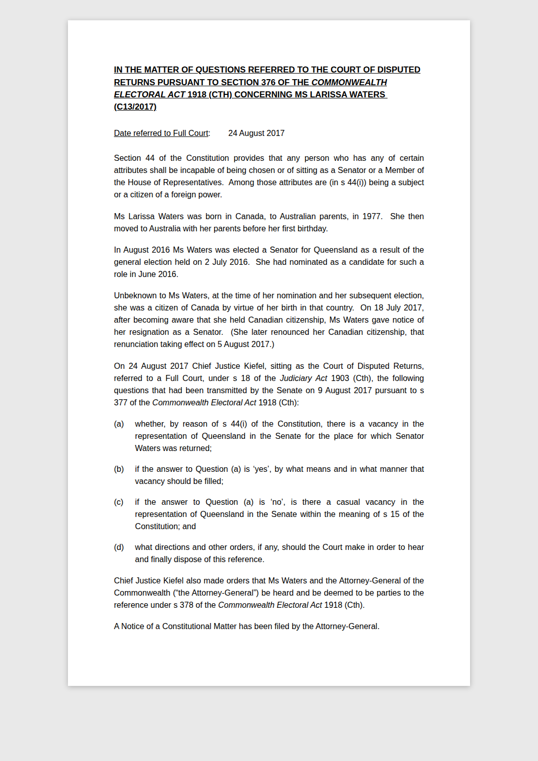IN THE MATTER OF QUESTIONS REFERRED TO THE COURT OF DISPUTED RETURNS PURSUANT TO SECTION 376 OF THE COMMONWEALTH ELECTORAL ACT 1918 (CTH) CONCERNING MS LARISSA WATERS (C13/2017)
Date referred to Full Court:24 August 2017
Section 44 of the Constitution provides that any person who has any of certain attributes shall be incapable of being chosen or of sitting as a Senator or a Member of the House of Representatives. Among those attributes are (in s 44(i)) being a subject or a citizen of a foreign power.
Ms Larissa Waters was born in Canada, to Australian parents, in 1977. She then moved to Australia with her parents before her first birthday.
In August 2016 Ms Waters was elected a Senator for Queensland as a result of the general election held on 2 July 2016. She had nominated as a candidate for such a role in June 2016.
Unbeknown to Ms Waters, at the time of her nomination and her subsequent election, she was a citizen of Canada by virtue of her birth in that country. On 18 July 2017, after becoming aware that she held Canadian citizenship, Ms Waters gave notice of her resignation as a Senator. (She later renounced her Canadian citizenship, that renunciation taking effect on 5 August 2017.)
On 24 August 2017 Chief Justice Kiefel, sitting as the Court of Disputed Returns, referred to a Full Court, under s 18 of the Judiciary Act 1903 (Cth), the following questions that had been transmitted by the Senate on 9 August 2017 pursuant to s 377 of the Commonwealth Electoral Act 1918 (Cth):
(a) whether, by reason of s 44(i) of the Constitution, there is a vacancy in the representation of Queensland in the Senate for the place for which Senator Waters was returned;
(b) if the answer to Question (a) is ‘yes’, by what means and in what manner that vacancy should be filled;
(c) if the answer to Question (a) is ‘no’, is there a casual vacancy in the representation of Queensland in the Senate within the meaning of s 15 of the Constitution; and
(d) what directions and other orders, if any, should the Court make in order to hear and finally dispose of this reference.
Chief Justice Kiefel also made orders that Ms Waters and the Attorney-General of the Commonwealth (“the Attorney-General”) be heard and be deemed to be parties to the reference under s 378 of the Commonwealth Electoral Act 1918 (Cth).
A Notice of a Constitutional Matter has been filed by the Attorney-General.